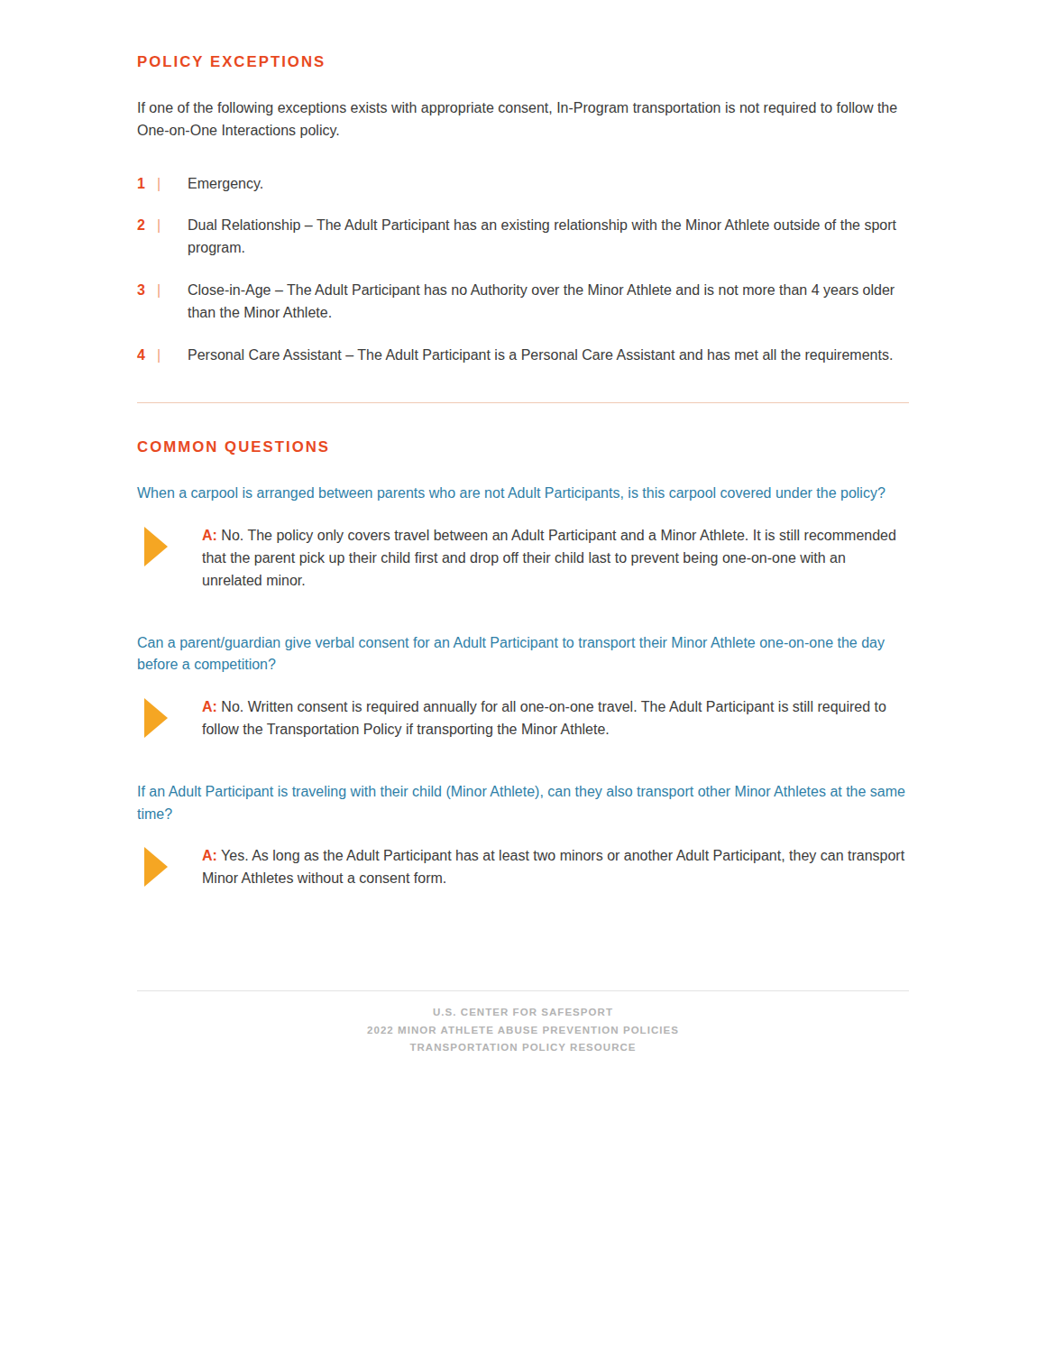Policy Exceptions
If one of the following exceptions exists with appropriate consent, In-Program transportation is not required to follow the One-on-One Interactions policy.
Emergency.
Dual Relationship – The Adult Participant has an existing relationship with the Minor Athlete outside of the sport program.
Close-in-Age – The Adult Participant has no Authority over the Minor Athlete and is not more than 4 years older than the Minor Athlete.
Personal Care Assistant – The Adult Participant is a Personal Care Assistant and has met all the requirements.
Common Questions
When a carpool is arranged between parents who are not Adult Participants, is this carpool covered under the policy?
A: No. The policy only covers travel between an Adult Participant and a Minor Athlete. It is still recommended that the parent pick up their child first and drop off their child last to prevent being one-on-one with an unrelated minor.
Can a parent/guardian give verbal consent for an Adult Participant to transport their Minor Athlete one-on-one the day before a competition?
A: No. Written consent is required annually for all one-on-one travel. The Adult Participant is still required to follow the Transportation Policy if transporting the Minor Athlete.
If an Adult Participant is traveling with their child (Minor Athlete), can they also transport other Minor Athletes at the same time?
A: Yes. As long as the Adult Participant has at least two minors or another Adult Participant, they can transport Minor Athletes without a consent form.
U.S. Center for SafeSport
2022 Minor Athlete Abuse Prevention Policies
Transportation Policy Resource